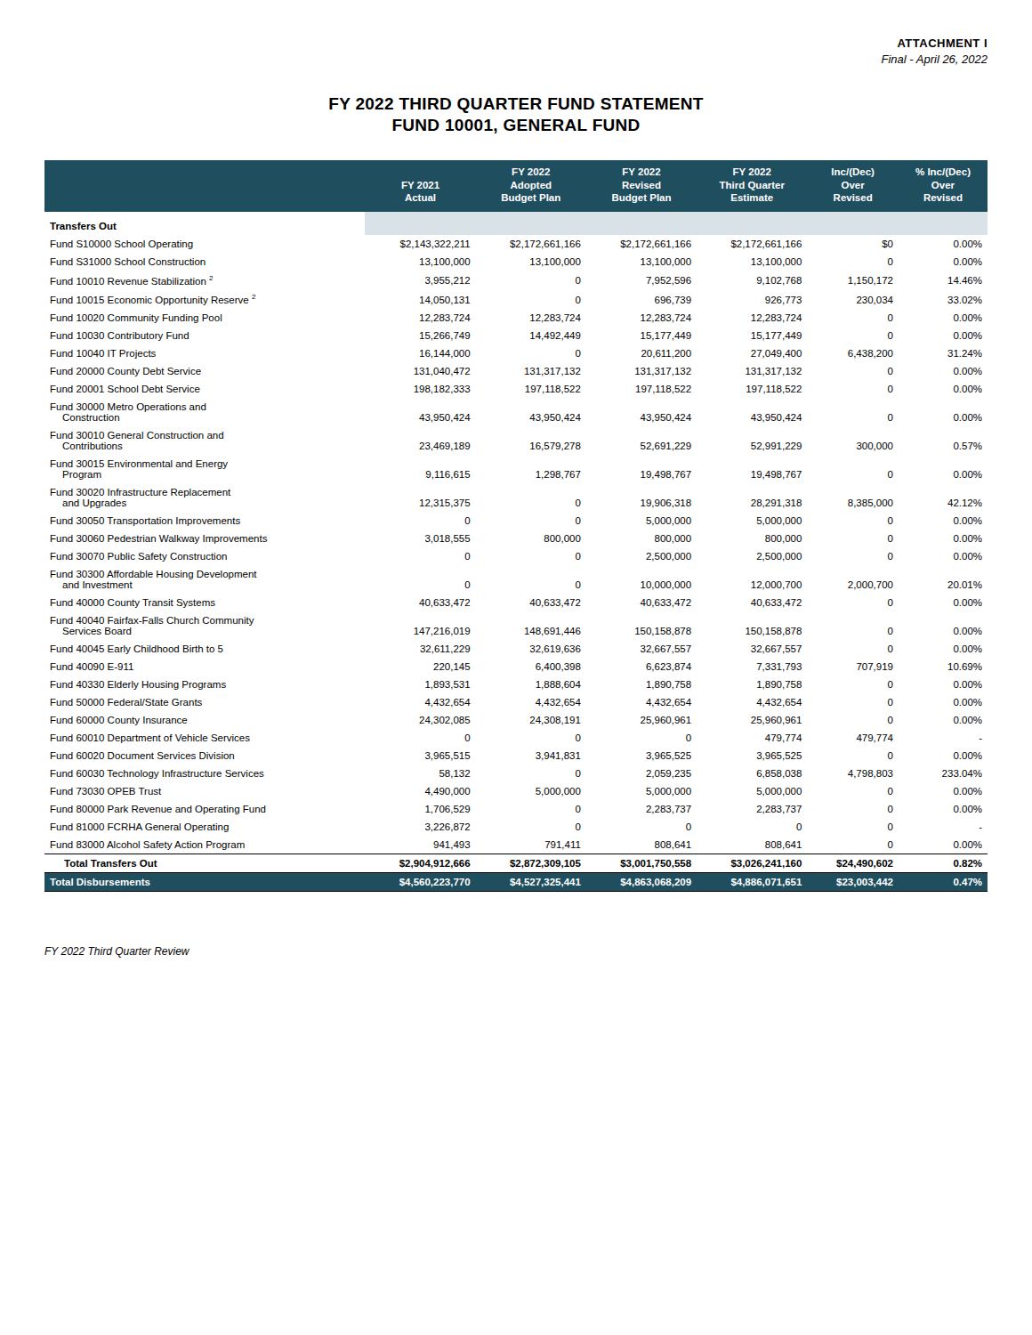ATTACHMENT I
Final - April 26, 2022
FY 2022 THIRD QUARTER FUND STATEMENT
FUND 10001, GENERAL FUND
| | FY 2021 Actual | FY 2022 Adopted Budget Plan | FY 2022 Revised Budget Plan | FY 2022 Third Quarter Estimate | Inc/(Dec) Over Revised | % Inc/(Dec) Over Revised |
| --- | --- | --- | --- | --- | --- | --- |
| Transfers Out | | | | | | |
| Fund S10000 School Operating | $2,143,322,211 | $2,172,661,166 | $2,172,661,166 | $2,172,661,166 | $0 | 0.00% |
| Fund S31000 School Construction | 13,100,000 | 13,100,000 | 13,100,000 | 13,100,000 | 0 | 0.00% |
| Fund 10010 Revenue Stabilization 2 | 3,955,212 | 0 | 7,952,596 | 9,102,768 | 1,150,172 | 14.46% |
| Fund 10015 Economic Opportunity Reserve 2 | 14,050,131 | 0 | 696,739 | 926,773 | 230,034 | 33.02% |
| Fund 10020 Community Funding Pool | 12,283,724 | 12,283,724 | 12,283,724 | 12,283,724 | 0 | 0.00% |
| Fund 10030 Contributory Fund | 15,266,749 | 14,492,449 | 15,177,449 | 15,177,449 | 0 | 0.00% |
| Fund 10040 IT Projects | 16,144,000 | 0 | 20,611,200 | 27,049,400 | 6,438,200 | 31.24% |
| Fund 20000 County Debt Service | 131,040,472 | 131,317,132 | 131,317,132 | 131,317,132 | 0 | 0.00% |
| Fund 20001 School Debt Service | 198,182,333 | 197,118,522 | 197,118,522 | 197,118,522 | 0 | 0.00% |
| Fund 30000 Metro Operations and Construction | 43,950,424 | 43,950,424 | 43,950,424 | 43,950,424 | 0 | 0.00% |
| Fund 30010 General Construction and Contributions | 23,469,189 | 16,579,278 | 52,691,229 | 52,991,229 | 300,000 | 0.57% |
| Fund 30015 Environmental and Energy Program | 9,116,615 | 1,298,767 | 19,498,767 | 19,498,767 | 0 | 0.00% |
| Fund 30020 Infrastructure Replacement and Upgrades | 12,315,375 | 0 | 19,906,318 | 28,291,318 | 8,385,000 | 42.12% |
| Fund 30050 Transportation Improvements | 0 | 0 | 5,000,000 | 5,000,000 | 0 | 0.00% |
| Fund 30060 Pedestrian Walkway Improvements | 3,018,555 | 800,000 | 800,000 | 800,000 | 0 | 0.00% |
| Fund 30070 Public Safety Construction | 0 | 0 | 2,500,000 | 2,500,000 | 0 | 0.00% |
| Fund 30300 Affordable Housing Development and Investment | 0 | 0 | 10,000,000 | 12,000,700 | 2,000,700 | 20.01% |
| Fund 40000 County Transit Systems | 40,633,472 | 40,633,472 | 40,633,472 | 40,633,472 | 0 | 0.00% |
| Fund 40040 Fairfax-Falls Church Community Services Board | 147,216,019 | 148,691,446 | 150,158,878 | 150,158,878 | 0 | 0.00% |
| Fund 40045 Early Childhood Birth to 5 | 32,611,229 | 32,619,636 | 32,667,557 | 32,667,557 | 0 | 0.00% |
| Fund 40090 E-911 | 220,145 | 6,400,398 | 6,623,874 | 7,331,793 | 707,919 | 10.69% |
| Fund 40330 Elderly Housing Programs | 1,893,531 | 1,888,604 | 1,890,758 | 1,890,758 | 0 | 0.00% |
| Fund 50000 Federal/State Grants | 4,432,654 | 4,432,654 | 4,432,654 | 4,432,654 | 0 | 0.00% |
| Fund 60000 County Insurance | 24,302,085 | 24,308,191 | 25,960,961 | 25,960,961 | 0 | 0.00% |
| Fund 60010 Department of Vehicle Services | 0 | 0 | 0 | 479,774 | 479,774 | - |
| Fund 60020 Document Services Division | 3,965,515 | 3,941,831 | 3,965,525 | 3,965,525 | 0 | 0.00% |
| Fund 60030 Technology Infrastructure Services | 58,132 | 0 | 2,059,235 | 6,858,038 | 4,798,803 | 233.04% |
| Fund 73030 OPEB Trust | 4,490,000 | 5,000,000 | 5,000,000 | 5,000,000 | 0 | 0.00% |
| Fund 80000 Park Revenue and Operating Fund | 1,706,529 | 0 | 2,283,737 | 2,283,737 | 0 | 0.00% |
| Fund 81000 FCRHA General Operating | 3,226,872 | 0 | 0 | 0 | 0 | - |
| Fund 83000 Alcohol Safety Action Program | 941,493 | 791,411 | 808,641 | 808,641 | 0 | 0.00% |
| Total Transfers Out | $2,904,912,666 | $2,872,309,105 | $3,001,750,558 | $3,026,241,160 | $24,490,602 | 0.82% |
| Total Disbursements | $4,560,223,770 | $4,527,325,441 | $4,863,068,209 | $4,886,071,651 | $23,003,442 | 0.47% |
FY 2022 Third Quarter Review